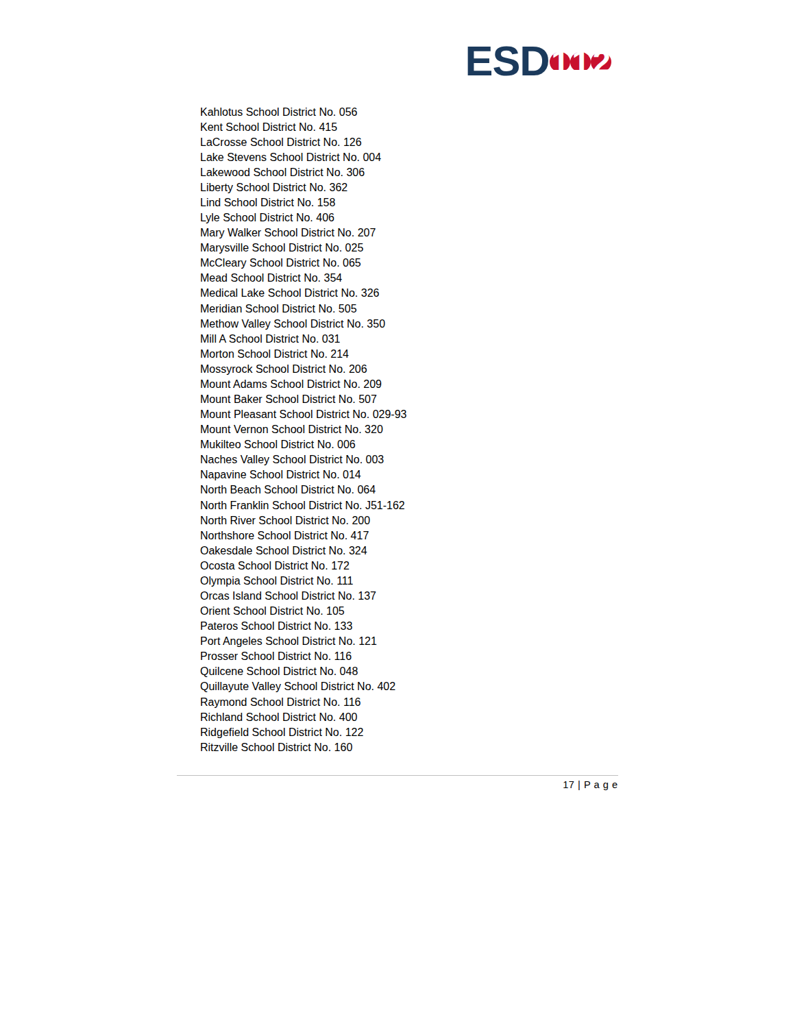ESD 112
Kahlotus School District No. 056
Kent School District No. 415
LaCrosse School District No. 126
Lake Stevens School District No. 004
Lakewood School District No. 306
Liberty School District No. 362
Lind School District No. 158
Lyle School District No. 406
Mary Walker School District No. 207
Marysville School District No. 025
McCleary School District No. 065
Mead School District No. 354
Medical Lake School District No. 326
Meridian School District No. 505
Methow Valley School District No. 350
Mill A School District No. 031
Morton School District No. 214
Mossyrock School District No. 206
Mount Adams School District No. 209
Mount Baker School District No. 507
Mount Pleasant School District No. 029-93
Mount Vernon School District No. 320
Mukilteo School District No. 006
Naches Valley School District No. 003
Napavine School District No. 014
North Beach School District No. 064
North Franklin School District No. J51-162
North River School District No. 200
Northshore School District No. 417
Oakesdale School District No. 324
Ocosta School District No. 172
Olympia School District No. 111
Orcas Island School District No. 137
Orient School District No. 105
Pateros School District No. 133
Port Angeles School District No. 121
Prosser School District No. 116
Quilcene School District No. 048
Quillayute Valley School District No. 402
Raymond School District No. 116
Richland School District No. 400
Ridgefield School District No. 122
Ritzville School District No. 160
17 | P a g e